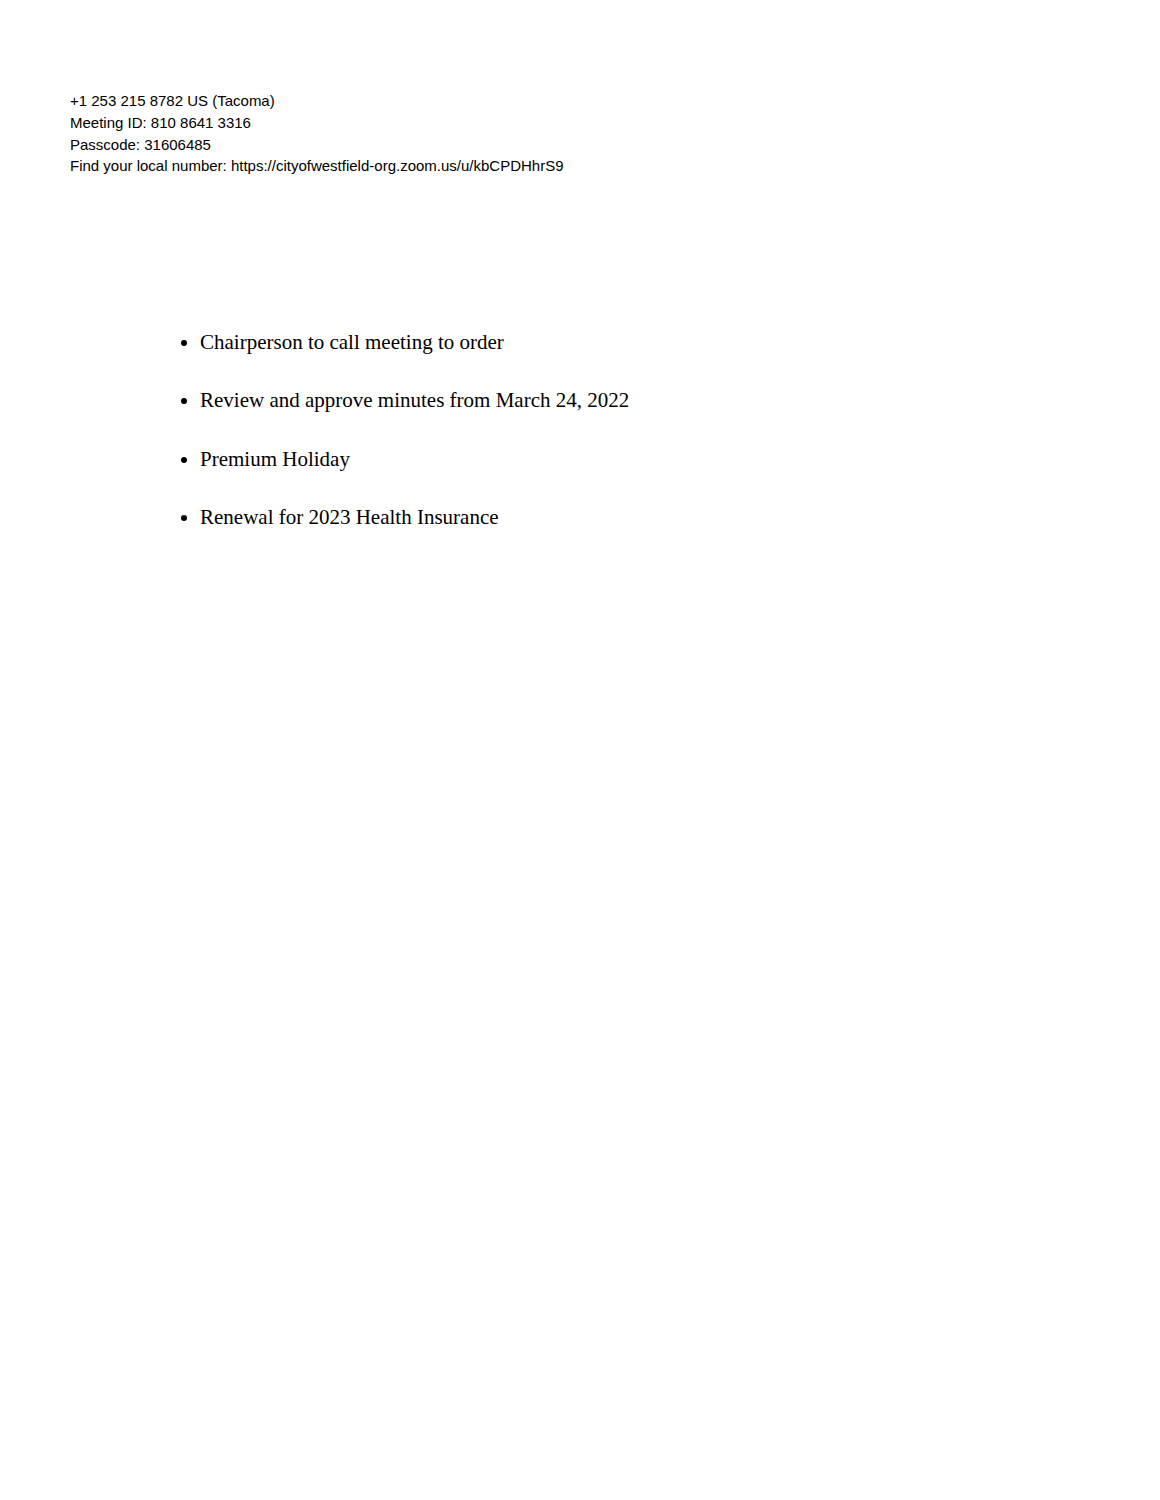+1 253 215 8782 US (Tacoma)
Meeting ID: 810 8641 3316
Passcode: 31606485
Find your local number: https://cityofwestfield-org.zoom.us/u/kbCPDHhrS9
Chairperson to call meeting to order
Review and approve minutes from March 24, 2022
Premium Holiday
Renewal for 2023 Health Insurance